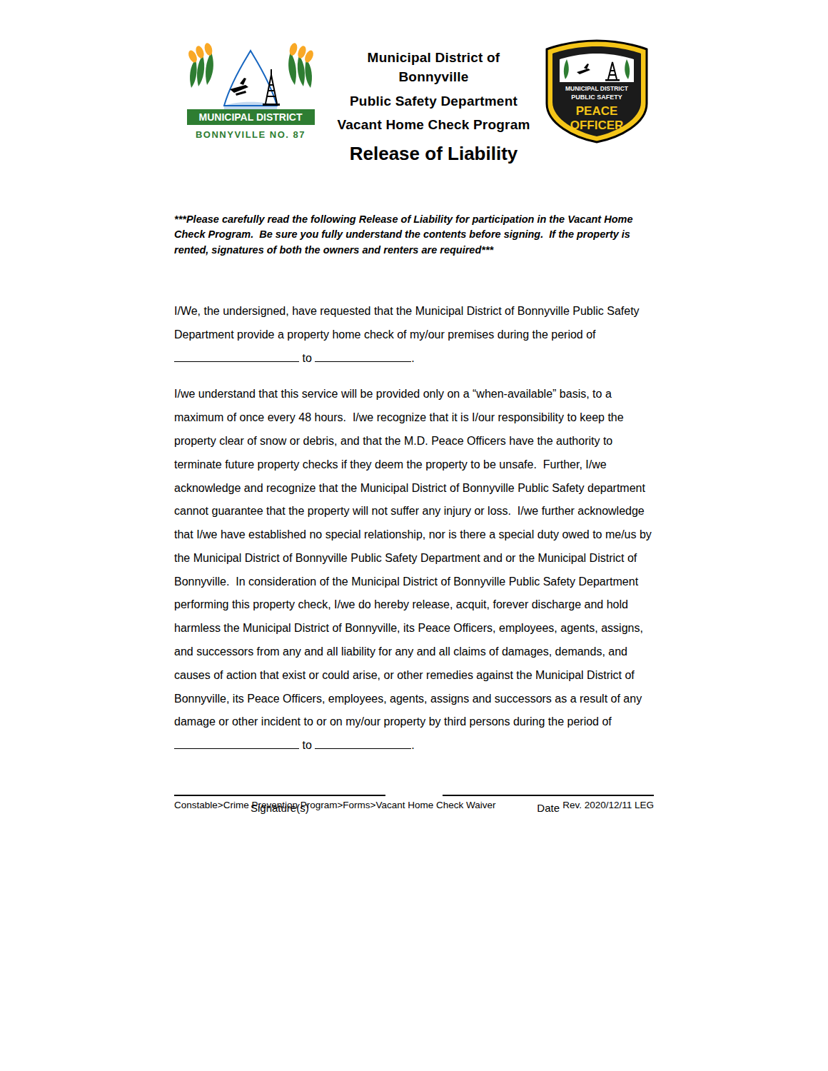MUNICIPAL DISTRICT BONNYVILLE NO. 87
Municipal District of Bonnyville
Public Safety Department
Vacant Home Check Program
Release of Liability
MUNICIPAL DISTRICT PUBLIC SAFETY PEACE OFFICER
***Please carefully read the following Release of Liability for participation in the Vacant Home Check Program. Be sure you fully understand the contents before signing. If the property is rented, signatures of both the owners and renters are required***
I/We, the undersigned, have requested that the Municipal District of Bonnyville Public Safety Department provide a property home check of my/our premises during the period of to .
I/we understand that this service will be provided only on a “when-available” basis, to a maximum of once every 48 hours. I/we recognize that it is I/our responsibility to keep the property clear of snow or debris, and that the M.D. Peace Officers have the authority to terminate future property checks if they deem the property to be unsafe. Further, I/we acknowledge and recognize that the Municipal District of Bonnyville Public Safety department cannot guarantee that the property will not suffer any injury or loss. I/we further acknowledge that I/we have established no special relationship, nor is there a special duty owed to me/us by the Municipal District of Bonnyville Public Safety Department and or the Municipal District of Bonnyville. In consideration of the Municipal District of Bonnyville Public Safety Department performing this property check, I/we do hereby release, acquit, forever discharge and hold harmless the Municipal District of Bonnyville, its Peace Officers, employees, agents, assigns, and successors from any and all liability for any and all claims of damages, demands, and causes of action that exist or could arise, or other remedies against the Municipal District of Bonnyville, its Peace Officers, employees, agents, assigns and successors as a result of any damage or other incident to or on my/our property by third persons during the period of to .
Signature(s)
Date
Constable>Crime Prevention Program>Forms>Vacant Home Check Waiver Rev. 2020/12/11 LEG